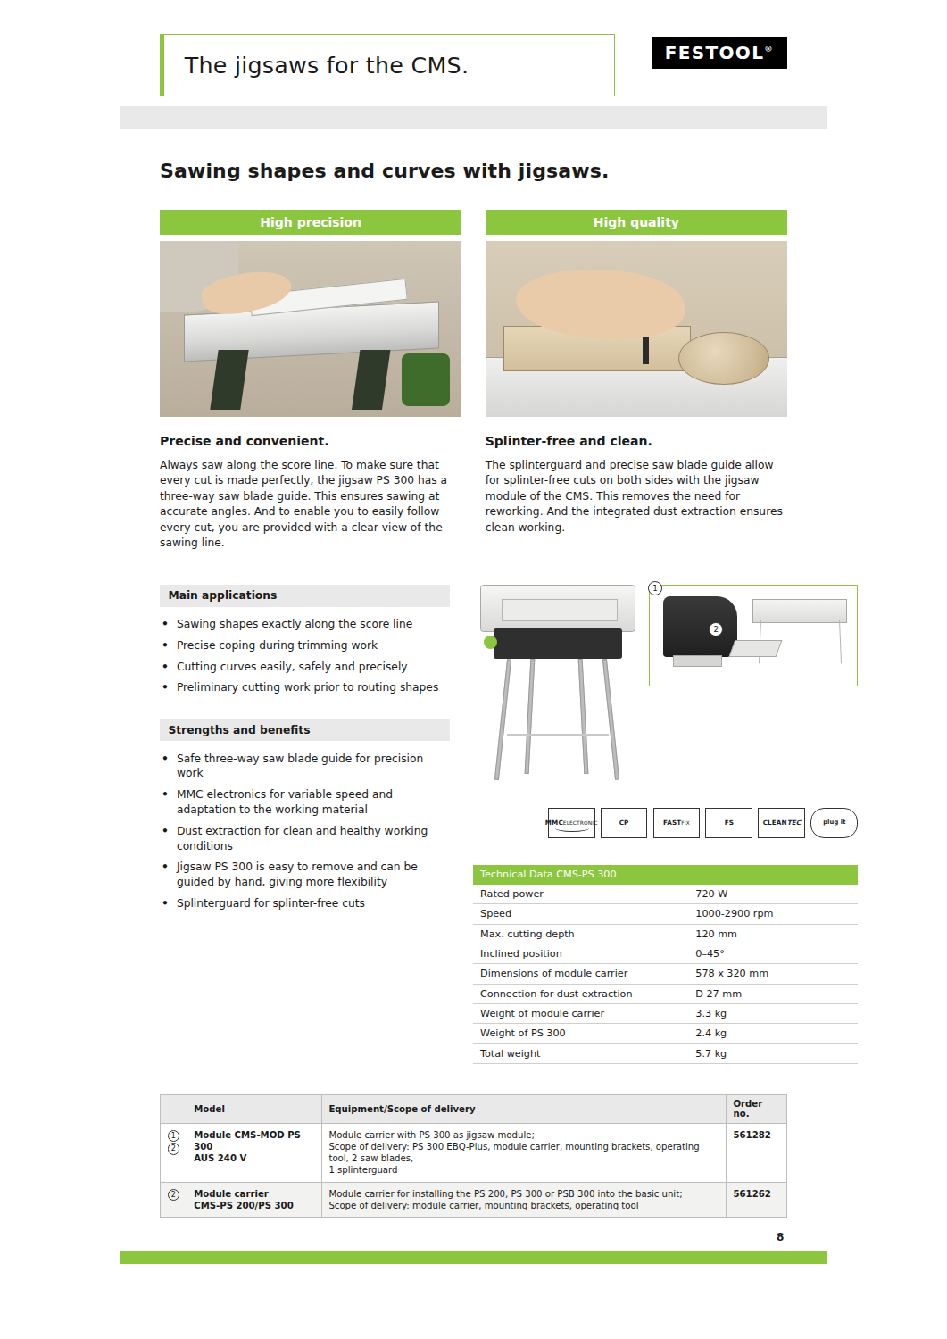The jigsaws for the CMS.
FESTOOL®
Sawing shapes and curves with jigsaws.
High precision
Precise and convenient.
Always saw along the score line. To make sure that every cut is made perfectly, the jigsaw PS 300 has a three-way saw blade guide. This ensures sawing at accurate angles. And to enable you to easily follow every cut, you are provided with a clear view of the sawing line.
High quality
Splinter-free and clean.
The splinterguard and precise saw blade guide allow for splinter-free cuts on both sides with the jigsaw module of the CMS. This removes the need for reworking. And the integrated dust extraction ensures clean working.
Main applications
Sawing shapes exactly along the score line
Precise coping during trimming work
Cutting curves easily, safely and precisely
Preliminary cutting work prior to routing shapes
Strengths and benefits
Safe three-way saw blade guide for precision work
MMC electronics for variable speed and adaptation to the working material
Dust extraction for clean and healthy working conditions
Jigsaw PS 300 is easy to remove and can be guided by hand, giving more flexibility
Splinterguard for splinter-free cuts
1
2
MMCELECTRONIC
CP
FASTFIX
FS
CLEANTEC
plug it
Technical Data CMS-PS 300
| Rated power | 720 W |
| Speed | 1000-2900 rpm |
| Max. cutting depth | 120 mm |
| Inclined position | 0–45° |
| Dimensions of module carrier | 578 x 320 mm |
| Connection for dust extraction | D 27 mm |
| Weight of module carrier | 3.3 kg |
| Weight of PS 300 | 2.4 kg |
| Total weight | 5.7 kg |
| | Model | Equipment/Scope of delivery | Order no. |
| --- | --- | --- | --- |
| 1 2 | Module CMS-MOD PS 300 AUS 240 V | Module carrier with PS 300 as jigsaw module; Scope of delivery: PS 300 EBQ-Plus, module carrier, mounting brackets, operating tool, 2 saw blades, 1 splinterguard | 561282 |
| 2 | Module carrier CMS-PS 200/PS 300 | Module carrier for installing the PS 200, PS 300 or PSB 300 into the basic unit; Scope of delivery: module carrier, mounting brackets, operating tool | 561262 |
8